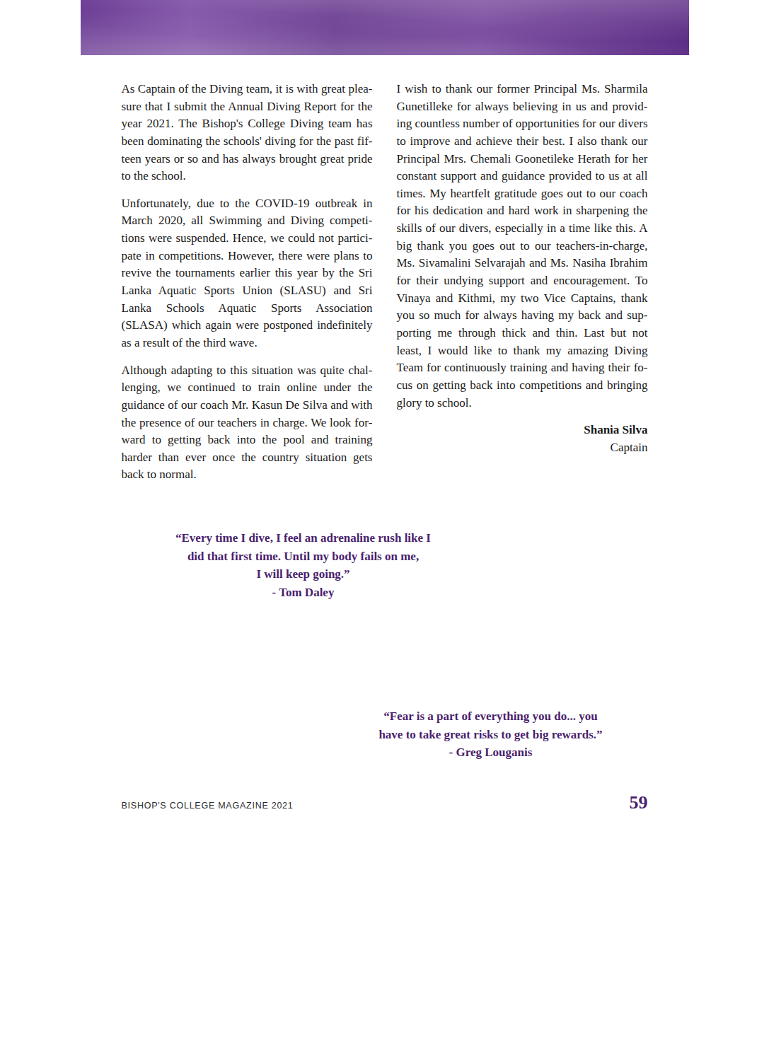As Captain of the Diving team, it is with great pleasure that I submit the Annual Diving Report for the year 2021. The Bishop's College Diving team has been dominating the schools' diving for the past fifteen years or so and has always brought great pride to the school.
Unfortunately, due to the COVID-19 outbreak in March 2020, all Swimming and Diving competitions were suspended. Hence, we could not participate in competitions. However, there were plans to revive the tournaments earlier this year by the Sri Lanka Aquatic Sports Union (SLASU) and Sri Lanka Schools Aquatic Sports Association (SLASA) which again were postponed indefinitely as a result of the third wave.
Although adapting to this situation was quite challenging, we continued to train online under the guidance of our coach Mr. Kasun De Silva and with the presence of our teachers in charge. We look forward to getting back into the pool and training harder than ever once the country situation gets back to normal.
I wish to thank our former Principal Ms. Sharmila Gunetilleke for always believing in us and providing countless number of opportunities for our divers to improve and achieve their best. I also thank our Principal Mrs. Chemali Goonetileke Herath for her constant support and guidance provided to us at all times. My heartfelt gratitude goes out to our coach for his dedication and hard work in sharpening the skills of our divers, especially in a time like this. A big thank you goes out to our teachers-in-charge, Ms. Sivamalini Selvarajah and Ms. Nasiha Ibrahim for their undying support and encouragement. To Vinaya and Kithmi, my two Vice Captains, thank you so much for always having my back and supporting me through thick and thin. Last but not least, I would like to thank my amazing Diving Team for continuously training and having their focus on getting back into competitions and bringing glory to school.
Shania Silva Captain
“Every time I dive, I feel an adrenaline rush like I
did that first time. Until my body fails on me,
I will keep going.”
- Tom Daley
“Fear is a part of everything you do... you
have to take great risks to get big rewards.”
- Greg Louganis
BISHOP'S COLLEGE MAGAZINE 2021
59